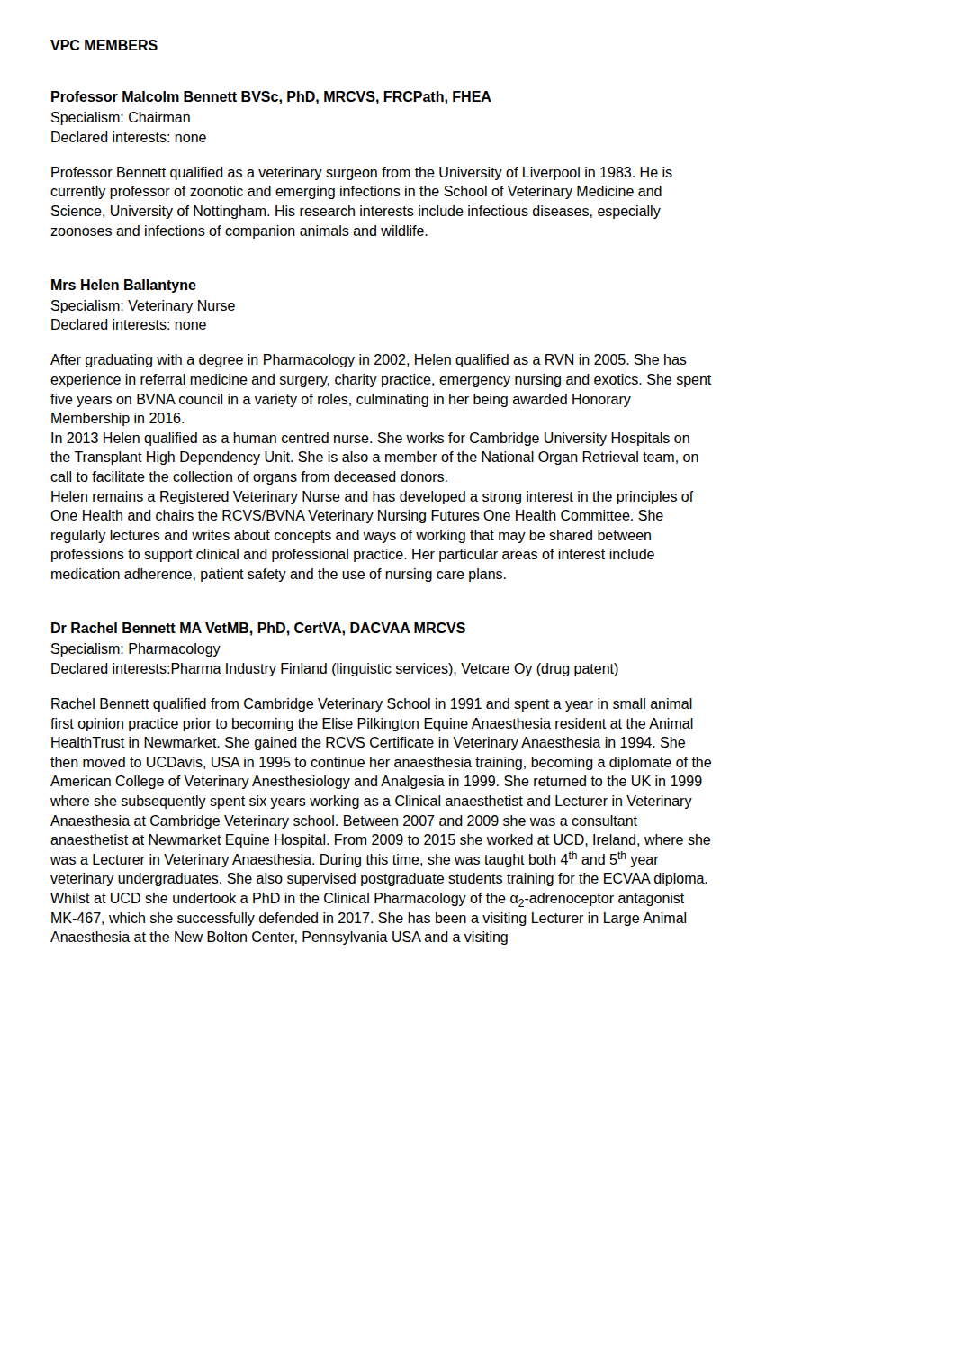VPC MEMBERS
Professor Malcolm Bennett BVSc, PhD, MRCVS, FRCPath, FHEA
Specialism: Chairman
Declared interests: none
Professor Bennett qualified as a veterinary surgeon from the University of Liverpool in 1983. He is currently professor of zoonotic and emerging infections in the School of Veterinary Medicine and Science, University of Nottingham. His research interests include infectious diseases, especially zoonoses and infections of companion animals and wildlife.
Mrs Helen Ballantyne
Specialism: Veterinary Nurse
Declared interests: none
After graduating with a degree in Pharmacology in 2002, Helen qualified as a RVN in 2005. She has experience in referral medicine and surgery, charity practice, emergency nursing and exotics. She spent five years on BVNA council in a variety of roles, culminating in her being awarded Honorary Membership in 2016.
In 2013 Helen qualified as a human centred nurse. She works for Cambridge University Hospitals on the Transplant High Dependency Unit. She is also a member of the National Organ Retrieval team, on call to facilitate the collection of organs from deceased donors.
Helen remains a Registered Veterinary Nurse and has developed a strong interest in the principles of One Health and chairs the RCVS/BVNA Veterinary Nursing Futures One Health Committee. She regularly lectures and writes about concepts and ways of working that may be shared between professions to support clinical and professional practice. Her particular areas of interest include medication adherence, patient safety and the use of nursing care plans.
Dr Rachel Bennett MA VetMB, PhD, CertVA, DACVAA MRCVS
Specialism: Pharmacology
Declared interests:Pharma Industry Finland (linguistic services), Vetcare Oy (drug patent)
Rachel Bennett qualified from Cambridge Veterinary School in 1991 and spent a year in small animal first opinion practice prior to becoming the Elise Pilkington Equine Anaesthesia resident at the Animal HealthTrust in Newmarket. She gained the RCVS Certificate in Veterinary Anaesthesia in 1994. She then moved to UCDavis, USA in 1995 to continue her anaesthesia training, becoming a diplomate of the American College of Veterinary Anesthesiology and Analgesia in 1999. She returned to the UK in 1999 where she subsequently spent six years working as a Clinical anaesthetist and Lecturer in Veterinary Anaesthesia at Cambridge Veterinary school. Between 2007 and 2009 she was a consultant anaesthetist at Newmarket Equine Hospital. From 2009 to 2015 she worked at UCD, Ireland, where she was a Lecturer in Veterinary Anaesthesia. During this time, she was taught both 4th and 5th year veterinary undergraduates. She also supervised postgraduate students training for the ECVAA diploma. Whilst at UCD she undertook a PhD in the Clinical Pharmacology of the α2-adrenoceptor antagonist MK-467, which she successfully defended in 2017. She has been a visiting Lecturer in Large Animal Anaesthesia at the New Bolton Center, Pennsylvania USA and a visiting